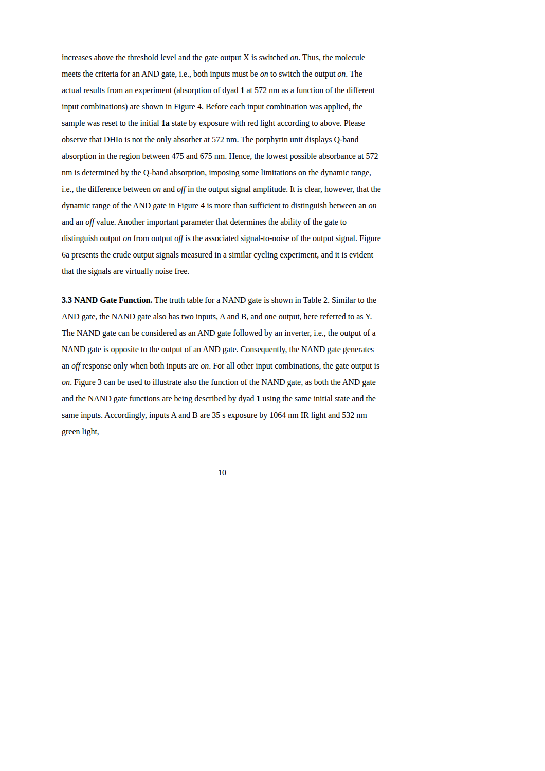increases above the threshold level and the gate output X is switched on. Thus, the molecule meets the criteria for an AND gate, i.e., both inputs must be on to switch the output on. The actual results from an experiment (absorption of dyad 1 at 572 nm as a function of the different input combinations) are shown in Figure 4. Before each input combination was applied, the sample was reset to the initial 1a state by exposure with red light according to above. Please observe that DHIo is not the only absorber at 572 nm. The porphyrin unit displays Q-band absorption in the region between 475 and 675 nm. Hence, the lowest possible absorbance at 572 nm is determined by the Q-band absorption, imposing some limitations on the dynamic range, i.e., the difference between on and off in the output signal amplitude. It is clear, however, that the dynamic range of the AND gate in Figure 4 is more than sufficient to distinguish between an on and an off value. Another important parameter that determines the ability of the gate to distinguish output on from output off is the associated signal-to-noise of the output signal. Figure 6a presents the crude output signals measured in a similar cycling experiment, and it is evident that the signals are virtually noise free.
3.3 NAND Gate Function. The truth table for a NAND gate is shown in Table 2. Similar to the AND gate, the NAND gate also has two inputs, A and B, and one output, here referred to as Y. The NAND gate can be considered as an AND gate followed by an inverter, i.e., the output of a NAND gate is opposite to the output of an AND gate. Consequently, the NAND gate generates an off response only when both inputs are on. For all other input combinations, the gate output is on. Figure 3 can be used to illustrate also the function of the NAND gate, as both the AND gate and the NAND gate functions are being described by dyad 1 using the same initial state and the same inputs. Accordingly, inputs A and B are 35 s exposure by 1064 nm IR light and 532 nm green light,
10